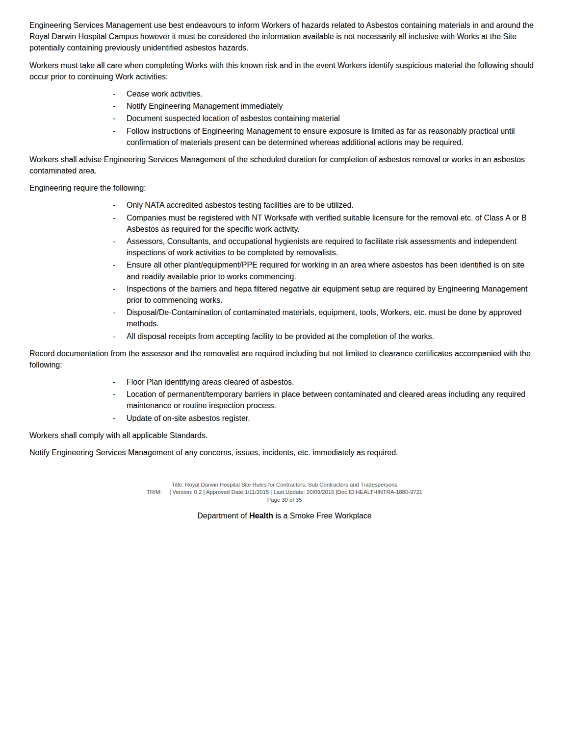Engineering Services Management use best endeavours to inform Workers of hazards related to Asbestos containing materials in and around the Royal Darwin Hospital Campus however it must be considered the information available is not necessarily all inclusive with Works at the Site potentially containing previously unidentified asbestos hazards.
Workers must take all care when completing Works with this known risk and in the event Workers identify suspicious material the following should occur prior to continuing Work activities:
Cease work activities.
Notify Engineering Management immediately
Document suspected location of asbestos containing material
Follow instructions of Engineering Management to ensure exposure is limited as far as reasonably practical until confirmation of materials present can be determined whereas additional actions may be required.
Workers shall advise Engineering Services Management of the scheduled duration for completion of asbestos removal or works in an asbestos contaminated area.
Engineering require the following:
Only NATA accredited asbestos testing facilities are to be utilized.
Companies must be registered with NT Worksafe with verified suitable licensure for the removal etc. of Class A or B Asbestos as required for the specific work activity.
Assessors, Consultants, and occupational hygienists are required to facilitate risk assessments and independent inspections of work activities to be completed by removalists.
Ensure all other plant/equipment/PPE required for working in an area where asbestos has been identified is on site and readily available prior to works commencing.
Inspections of the barriers and hepa filtered negative air equipment setup are required by Engineering Management prior to commencing works.
Disposal/De-Contamination of contaminated materials, equipment, tools, Workers, etc. must be done by approved methods.
All disposal receipts from accepting facility to be provided at the completion of the works.
Record documentation from the assessor and the removalist are required including but not limited to clearance certificates accompanied with the following:
Floor Plan identifying areas cleared of asbestos.
Location of permanent/temporary barriers in place between contaminated and cleared areas including any required maintenance or routine inspection process.
Update of on-site asbestos register.
Workers shall comply with all applicable Standards.
Notify Engineering Services Management of any concerns, issues, incidents, etc. immediately as required.
Title: Royal Darwin Hospital Site Rules for Contractors, Sub Contractors and Tradespersons
TRIM: | Version: 0.2 | Approved Date:1/11/2015 | Last Update: 20/09/2016 |Doc ID:HEALTHINTRA-1880-9721
Page 30 of 35
Department of Health is a Smoke Free Workplace